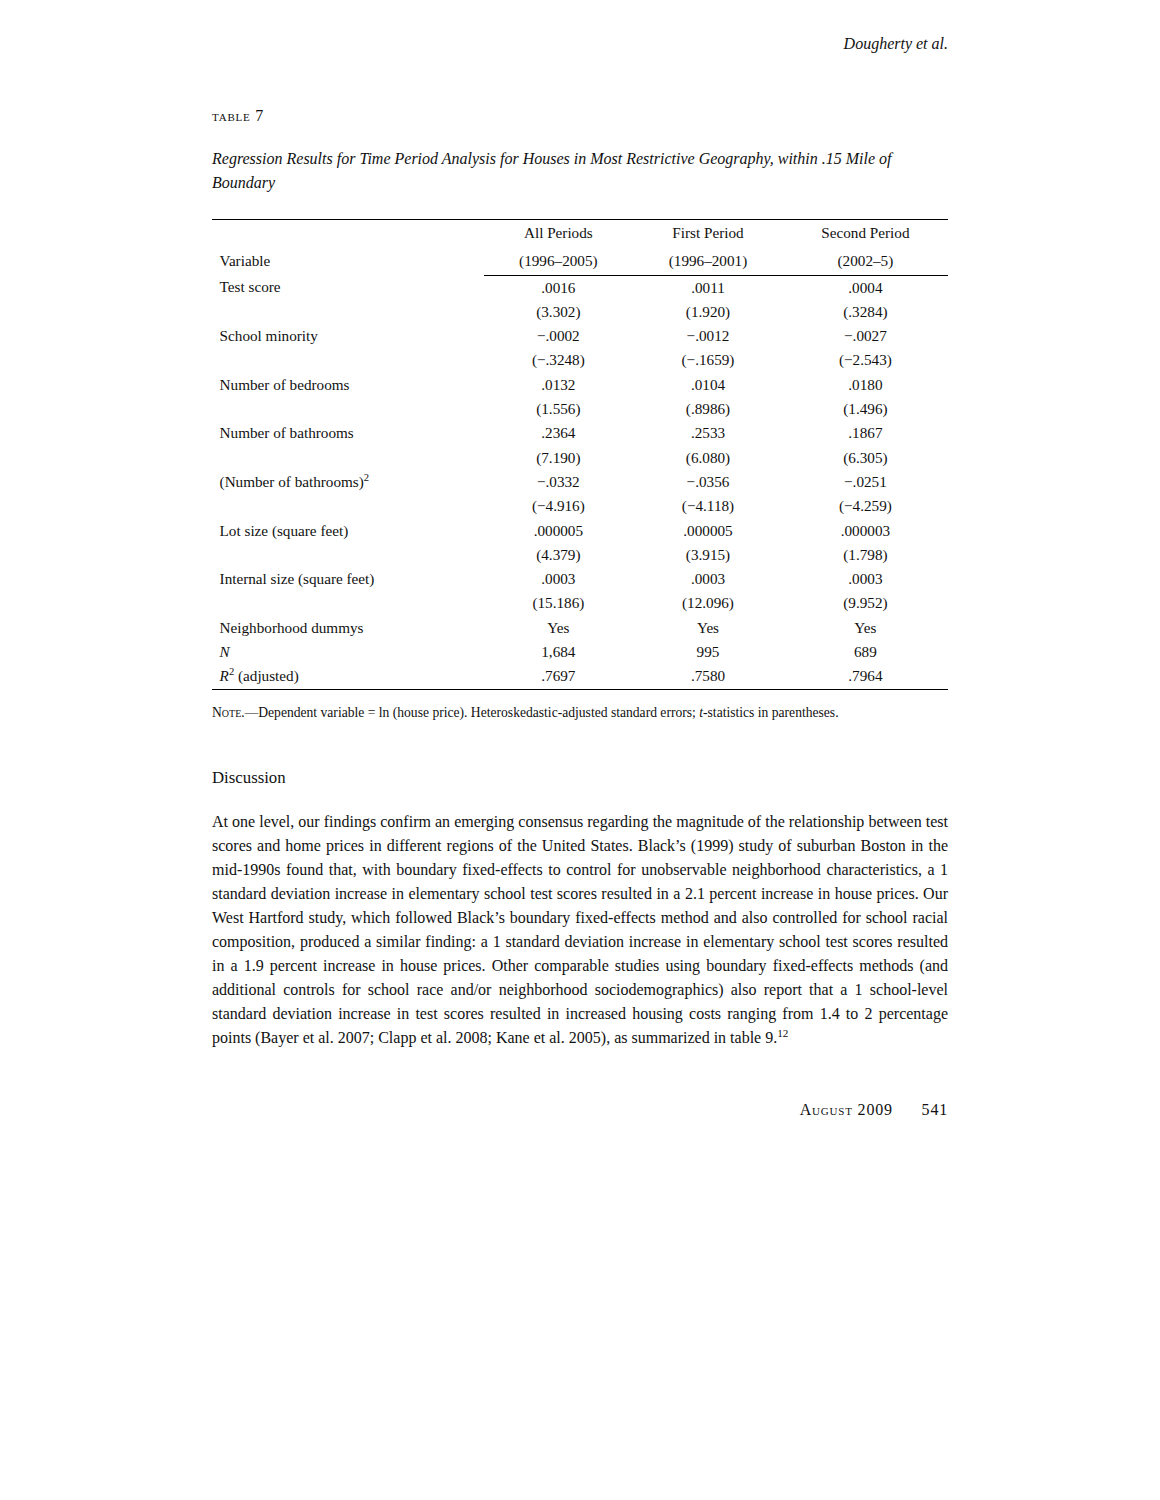Dougherty et al.
table 7
Regression Results for Time Period Analysis for Houses in Most Restrictive Geography, within .15 Mile of Boundary
| Variable | All Periods | First Period | Second Period |
| --- | --- | --- | --- |
| (1996–2005) | (1996–2001) | (2002–5) |
| Test score | .0016 | .0011 | .0004 |
| | (3.302) | (1.920) | (.3284) |
| School minority | −.0002 | −.0012 | −.0027 |
| | (−.3248) | (−.1659) | (−2.543) |
| Number of bedrooms | .0132 | .0104 | .0180 |
| | (1.556) | (.8986) | (1.496) |
| Number of bathrooms | .2364 | .2533 | .1867 |
| | (7.190) | (6.080) | (6.305) |
| (Number of bathrooms) 2 | −.0332 | −.0356 | −.0251 |
| | (−4.916) | (−4.118) | (−4.259) |
| Lot size (square feet) | .000005 | .000005 | .000003 |
| | (4.379) | (3.915) | (1.798) |
| Internal size (square feet) | .0003 | .0003 | .0003 |
| | (15.186) | (12.096) | (9.952) |
| Neighborhood dummys | Yes | Yes | Yes |
| N | 1,684 | 995 | 689 |
| R 2 (adjusted) | .7697 | .7580 | .7964 |
Note.—Dependent variable = ln (house price). Heteroskedastic-adjusted standard errors; t-statistics in parentheses.
Discussion
At one level, our findings confirm an emerging consensus regarding the magnitude of the relationship between test scores and home prices in different regions of the United States. Black’s (1999) study of suburban Boston in the mid-1990s found that, with boundary fixed-effects to control for unobservable neighborhood characteristics, a 1 standard deviation increase in elementary school test scores resulted in a 2.1 percent increase in house prices. Our West Hartford study, which followed Black’s boundary fixed-effects method and also controlled for school racial composition, produced a similar finding: a 1 standard deviation increase in elementary school test scores resulted in a 1.9 percent increase in house prices. Other comparable studies using boundary fixed-effects methods (and additional controls for school race and/or neighborhood sociodemographics) also report that a 1 school-level standard deviation increase in test scores resulted in increased housing costs ranging from 1.4 to 2 percentage points (Bayer et al. 2007; Clapp et al. 2008; Kane et al. 2005), as summarized in table 9.12
August 2009 541